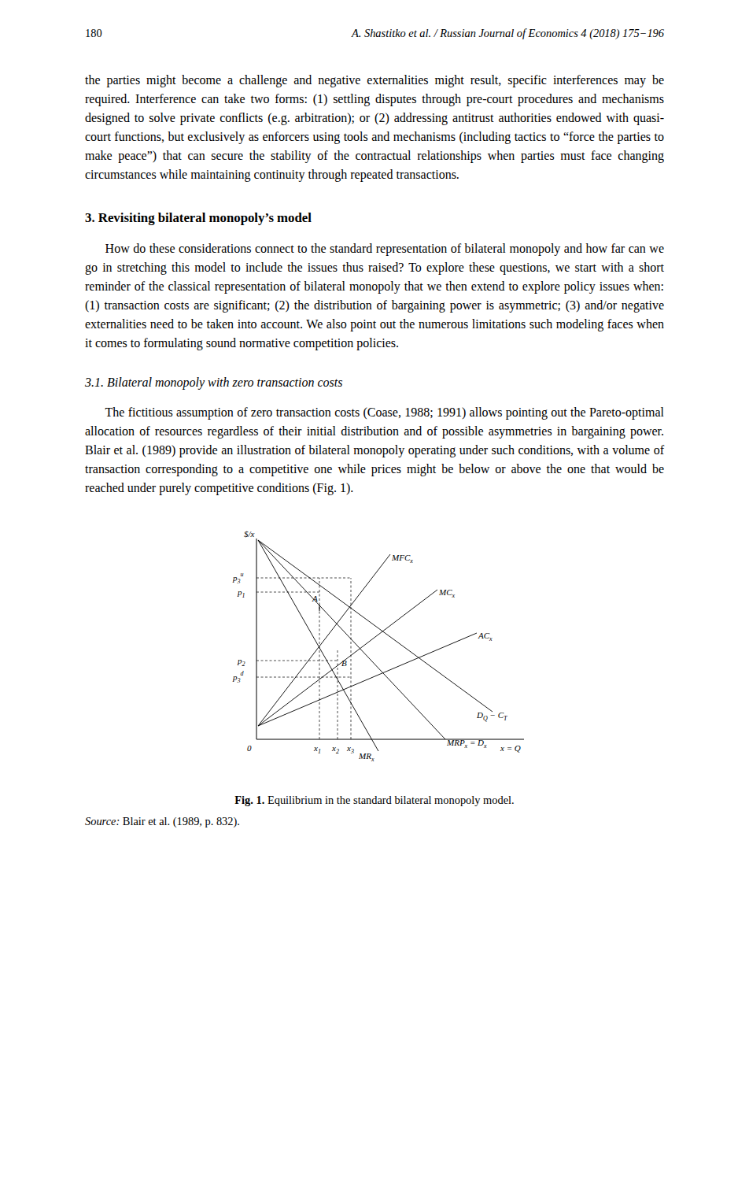180 A. Shastitko et al. / Russian Journal of Economics 4 (2018) 175−196
the parties might become a challenge and negative externalities might result, specific interferences may be required. Interference can take two forms: (1) settling disputes through pre-court procedures and mechanisms designed to solve private conflicts (e.g. arbitration); or (2) addressing antitrust authorities endowed with quasi-court functions, but exclusively as enforcers using tools and mechanisms (including tactics to “force the parties to make peace”) that can secure the stability of the contractual relationships when parties must face changing circumstances while maintaining continuity through repeated transactions.
3. Revisiting bilateral monopoly’s model
How do these considerations connect to the standard representation of bilateral monopoly and how far can we go in stretching this model to include the issues thus raised? To explore these questions, we start with a short reminder of the classical representation of bilateral monopoly that we then extend to explore policy issues when: (1) transaction costs are significant; (2) the distribution of bargaining power is asymmetric; (3) and/or negative externalities need to be taken into account. We also point out the numerous limitations such modeling faces when it comes to formulating sound normative competition policies.
3.1. Bilateral monopoly with zero transaction costs
The fictitious assumption of zero transaction costs (Coase, 1988; 1991) allows pointing out the Pareto-optimal allocation of resources regardless of their initial distribution and of possible asymmetries in bargaining power. Blair et al. (1989) provide an illustration of bilateral monopoly operating under such conditions, with a volume of transaction corresponding to a competitive one while prices might be below or above the one that would be reached under purely competitive conditions (Fig. 1).
$/x x = Q 0 MRPx = Dx MRx DQ − CT MFCx MCx ACx x1 x2 x3 p3u p1 p2 p3d A B
Fig. 1. Equilibrium in the standard bilateral monopoly model.
Source: Blair et al. (1989, p. 832).